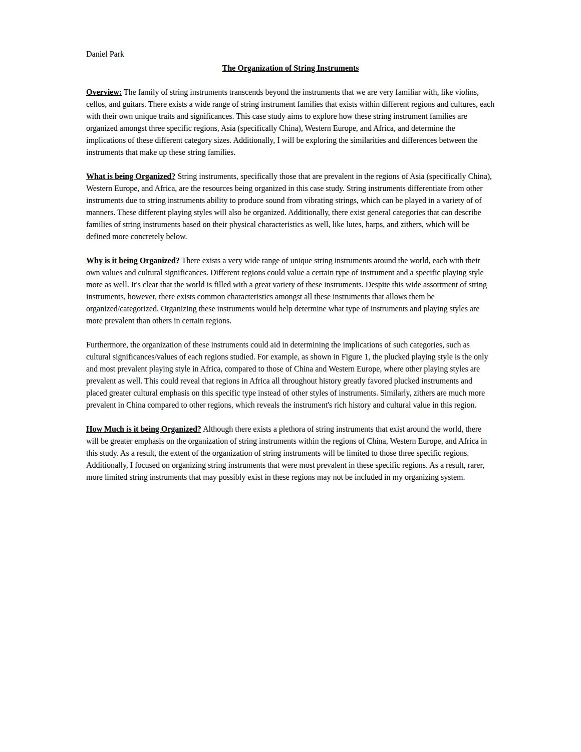Daniel Park
The Organization of String Instruments
Overview: The family of string instruments transcends beyond the instruments that we are very familiar with, like violins, cellos, and guitars. There exists a wide range of string instrument families that exists within different regions and cultures, each with their own unique traits and significances. This case study aims to explore how these string instrument families are organized amongst three specific regions, Asia (specifically China), Western Europe, and Africa, and determine the implications of these different category sizes. Additionally, I will be exploring the similarities and differences between the instruments that make up these string families.
What is being Organized? String instruments, specifically those that are prevalent in the regions of Asia (specifically China), Western Europe, and Africa, are the resources being organized in this case study. String instruments differentiate from other instruments due to string instruments ability to produce sound from vibrating strings, which can be played in a variety of of manners. These different playing styles will also be organized. Additionally, there exist general categories that can describe families of string instruments based on their physical characteristics as well, like lutes, harps, and zithers, which will be defined more concretely below.
Why is it being Organized? There exists a very wide range of unique string instruments around the world, each with their own values and cultural significances. Different regions could value a certain type of instrument and a specific playing style more as well. It's clear that the world is filled with a great variety of these instruments. Despite this wide assortment of string instruments, however, there exists common characteristics amongst all these instruments that allows them be organized/categorized. Organizing these instruments would help determine what type of instruments and playing styles are more prevalent than others in certain regions.
Furthermore, the organization of these instruments could aid in determining the implications of such categories, such as cultural significances/values of each regions studied. For example, as shown in Figure 1, the plucked playing style is the only and most prevalent playing style in Africa, compared to those of China and Western Europe, where other playing styles are prevalent as well. This could reveal that regions in Africa all throughout history greatly favored plucked instruments and placed greater cultural emphasis on this specific type instead of other styles of instruments. Similarly, zithers are much more prevalent in China compared to other regions, which reveals the instrument's rich history and cultural value in this region.
How Much is it being Organized? Although there exists a plethora of string instruments that exist around the world, there will be greater emphasis on the organization of string instruments within the regions of China, Western Europe, and Africa in this study. As a result, the extent of the organization of string instruments will be limited to those three specific regions. Additionally, I focused on organizing string instruments that were most prevalent in these specific regions. As a result, rarer, more limited string instruments that may possibly exist in these regions may not be included in my organizing system.